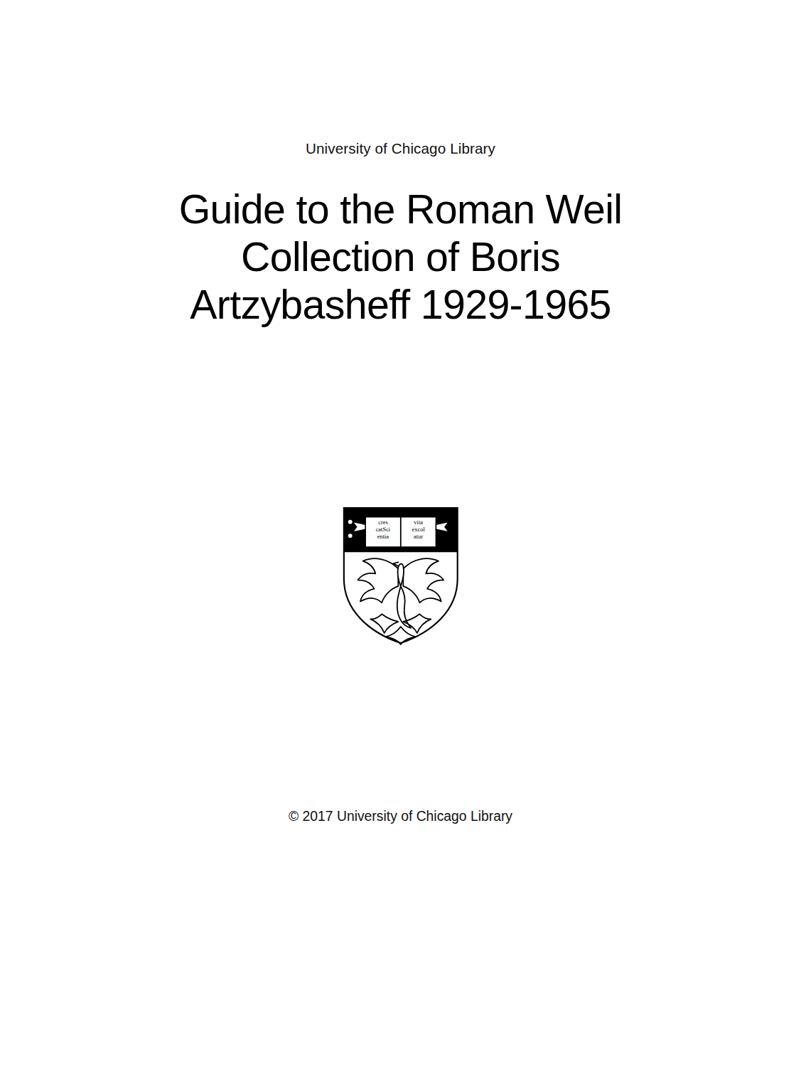University of Chicago Library
Guide to the Roman Weil Collection of Boris Artzybasheff 1929-1965
University of Chicago shield with open book and phoenix cres catSci entia vita excol atur
© 2017 University of Chicago Library